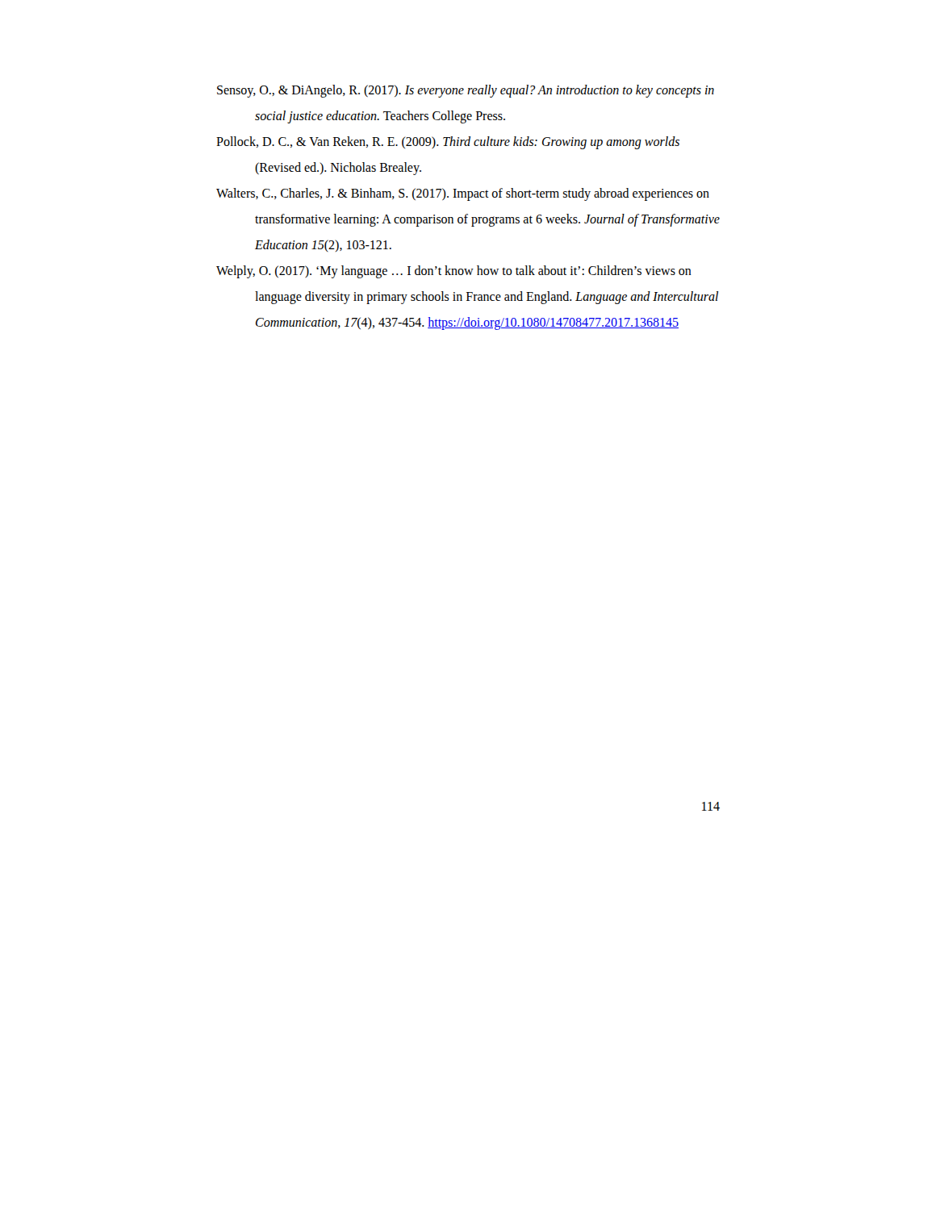Sensoy, O., & DiAngelo, R. (2017). Is everyone really equal? An introduction to key concepts in social justice education. Teachers College Press.
Pollock, D. C., & Van Reken, R. E. (2009). Third culture kids: Growing up among worlds (Revised ed.). Nicholas Brealey.
Walters, C., Charles, J. & Binham, S. (2017). Impact of short-term study abroad experiences on transformative learning: A comparison of programs at 6 weeks. Journal of Transformative Education 15(2), 103-121.
Welply, O. (2017). ‘My language … I don’t know how to talk about it’: Children’s views on language diversity in primary schools in France and England. Language and Intercultural Communication, 17(4), 437-454. https://doi.org/10.1080/14708477.2017.1368145
114